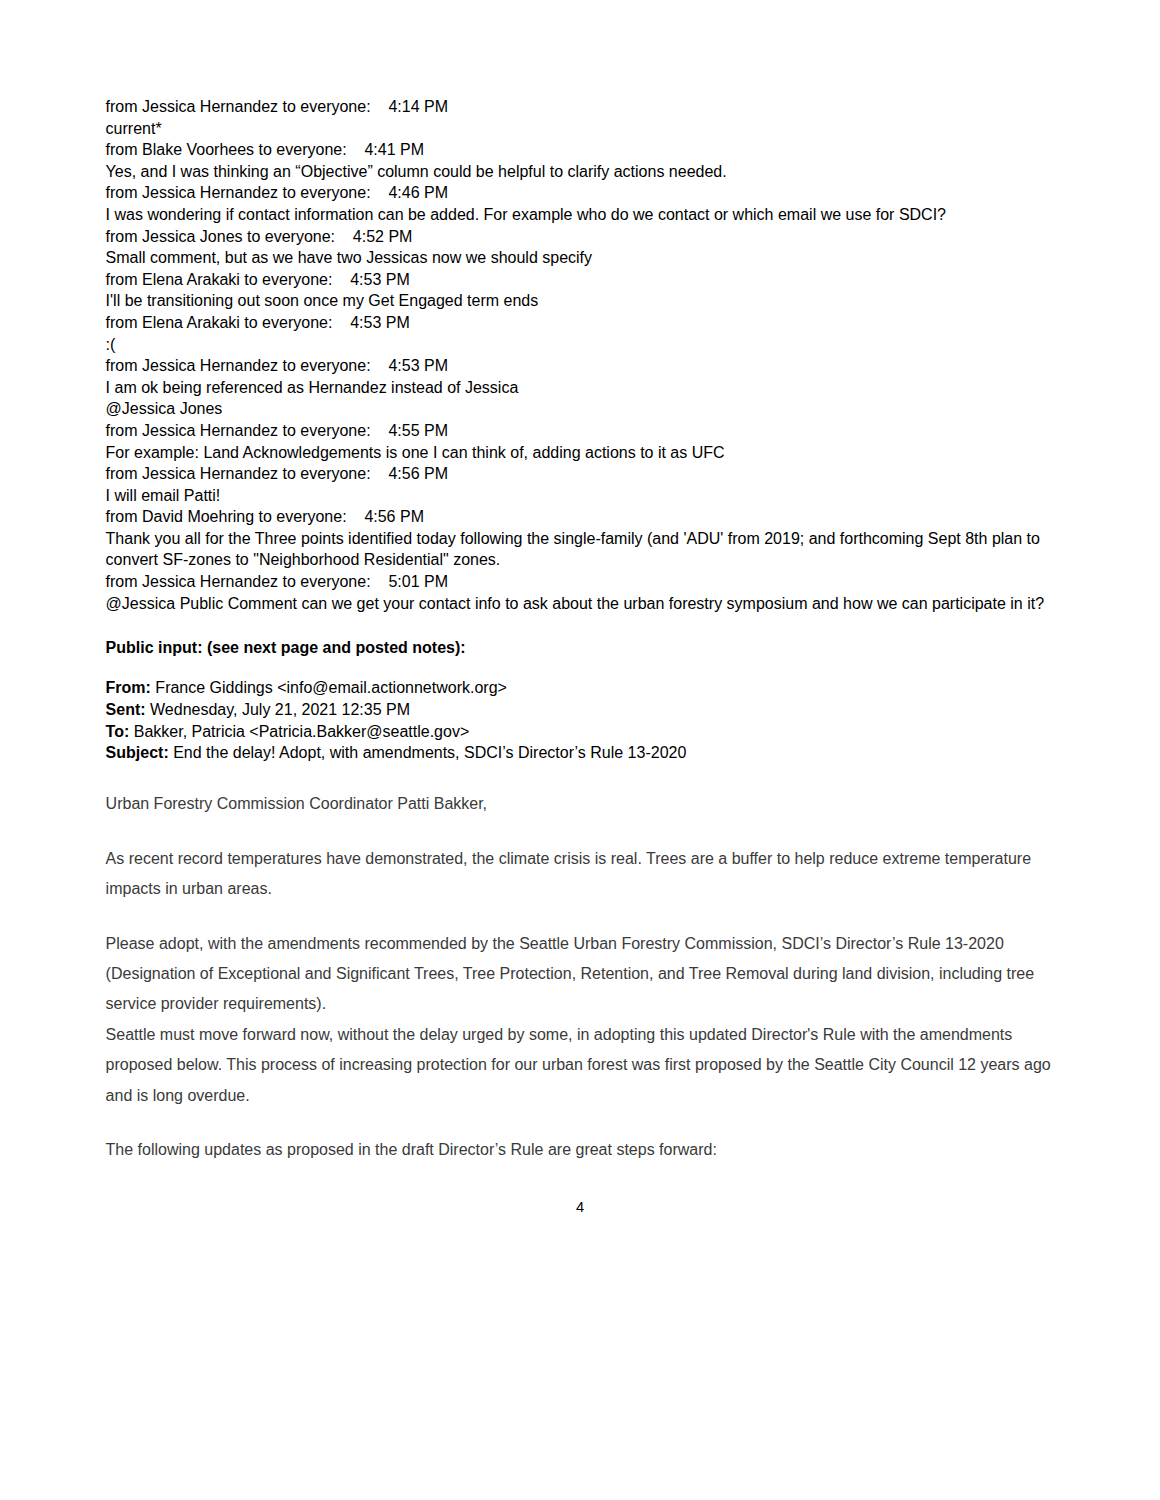from Jessica Hernandez to everyone: 4:14 PM
current*
from Blake Voorhees to everyone: 4:41 PM
Yes, and I was thinking an “Objective” column could be helpful to clarify actions needed.
from Jessica Hernandez to everyone: 4:46 PM
I was wondering if contact information can be added. For example who do we contact or which email we use for SDCI?
from Jessica Jones to everyone: 4:52 PM
Small comment, but as we have two Jessicas now we should specify
from Elena Arakaki to everyone: 4:53 PM
I'll be transitioning out soon once my Get Engaged term ends
from Elena Arakaki to everyone: 4:53 PM
:(
from Jessica Hernandez to everyone: 4:53 PM
I am ok being referenced as Hernandez instead of Jessica
@Jessica Jones
from Jessica Hernandez to everyone: 4:55 PM
For example: Land Acknowledgements is one I can think of, adding actions to it as UFC
from Jessica Hernandez to everyone: 4:56 PM
I will email Patti!
from David Moehring to everyone: 4:56 PM
Thank you all for the Three points identified today following the single-family (and 'ADU' from 2019; and forthcoming Sept 8th plan to convert SF-zones to "Neighborhood Residential" zones.
from Jessica Hernandez to everyone: 5:01 PM
@Jessica Public Comment can we get your contact info to ask about the urban forestry symposium and how we can participate in it?
Public input: (see next page and posted notes):
From: France Giddings <info@email.actionnetwork.org>
Sent: Wednesday, July 21, 2021 12:35 PM
To: Bakker, Patricia <Patricia.Bakker@seattle.gov>
Subject: End the delay! Adopt, with amendments, SDCI’s Director’s Rule 13-2020
Urban Forestry Commission Coordinator Patti Bakker,
As recent record temperatures have demonstrated, the climate crisis is real. Trees are a buffer to help reduce extreme temperature impacts in urban areas.
Please adopt, with the amendments recommended by the Seattle Urban Forestry Commission, SDCI’s Director’s Rule 13-2020 (Designation of Exceptional and Significant Trees, Tree Protection, Retention, and Tree Removal during land division, including tree service provider requirements).
Seattle must move forward now, without the delay urged by some, in adopting this updated Director's Rule with the amendments proposed below. This process of increasing protection for our urban forest was first proposed by the Seattle City Council 12 years ago and is long overdue.
The following updates as proposed in the draft Director’s Rule are great steps forward:
4